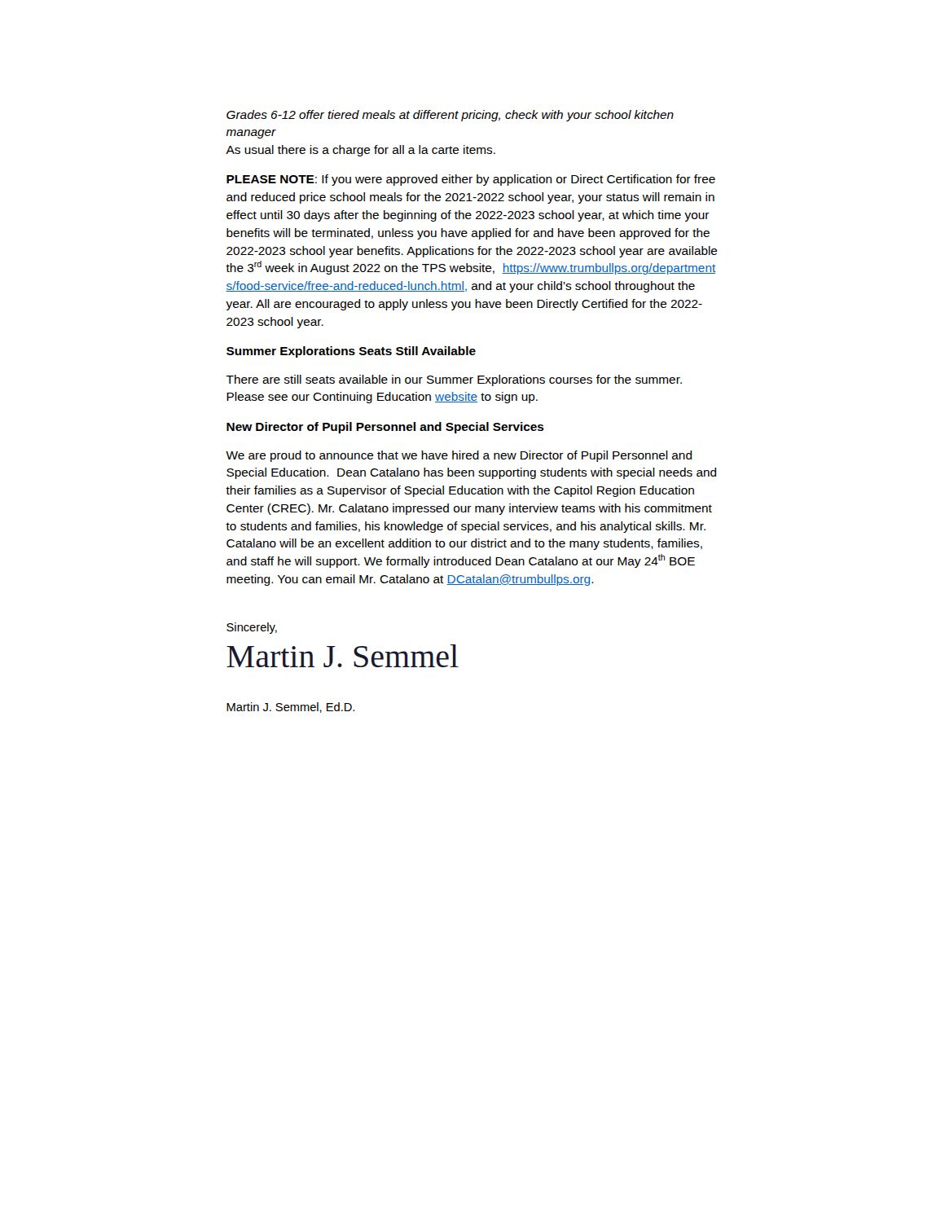Grades 6-12 offer tiered meals at different pricing, check with your school kitchen manager
As usual there is a charge for all a la carte items.
PLEASE NOTE: If you were approved either by application or Direct Certification for free and reduced price school meals for the 2021-2022 school year, your status will remain in effect until 30 days after the beginning of the 2022-2023 school year, at which time your benefits will be terminated, unless you have applied for and have been approved for the 2022-2023 school year benefits. Applications for the 2022-2023 school year are available the 3rd week in August 2022 on the TPS website, https://www.trumbullps.org/departments/food-service/free-and-reduced-lunch.html, and at your child’s school throughout the year. All are encouraged to apply unless you have been Directly Certified for the 2022-2023 school year.
Summer Explorations Seats Still Available
There are still seats available in our Summer Explorations courses for the summer. Please see our Continuing Education website to sign up.
New Director of Pupil Personnel and Special Services
We are proud to announce that we have hired a new Director of Pupil Personnel and Special Education. Dean Catalano has been supporting students with special needs and their families as a Supervisor of Special Education with the Capitol Region Education Center (CREC). Mr. Calatano impressed our many interview teams with his commitment to students and families, his knowledge of special services, and his analytical skills. Mr. Catalano will be an excellent addition to our district and to the many students, families, and staff he will support. We formally introduced Dean Catalano at our May 24th BOE meeting. You can email Mr. Catalano at DCatalan@trumbullps.org.
Sincerely,
Martin J. Semmel
Martin J. Semmel, Ed.D.